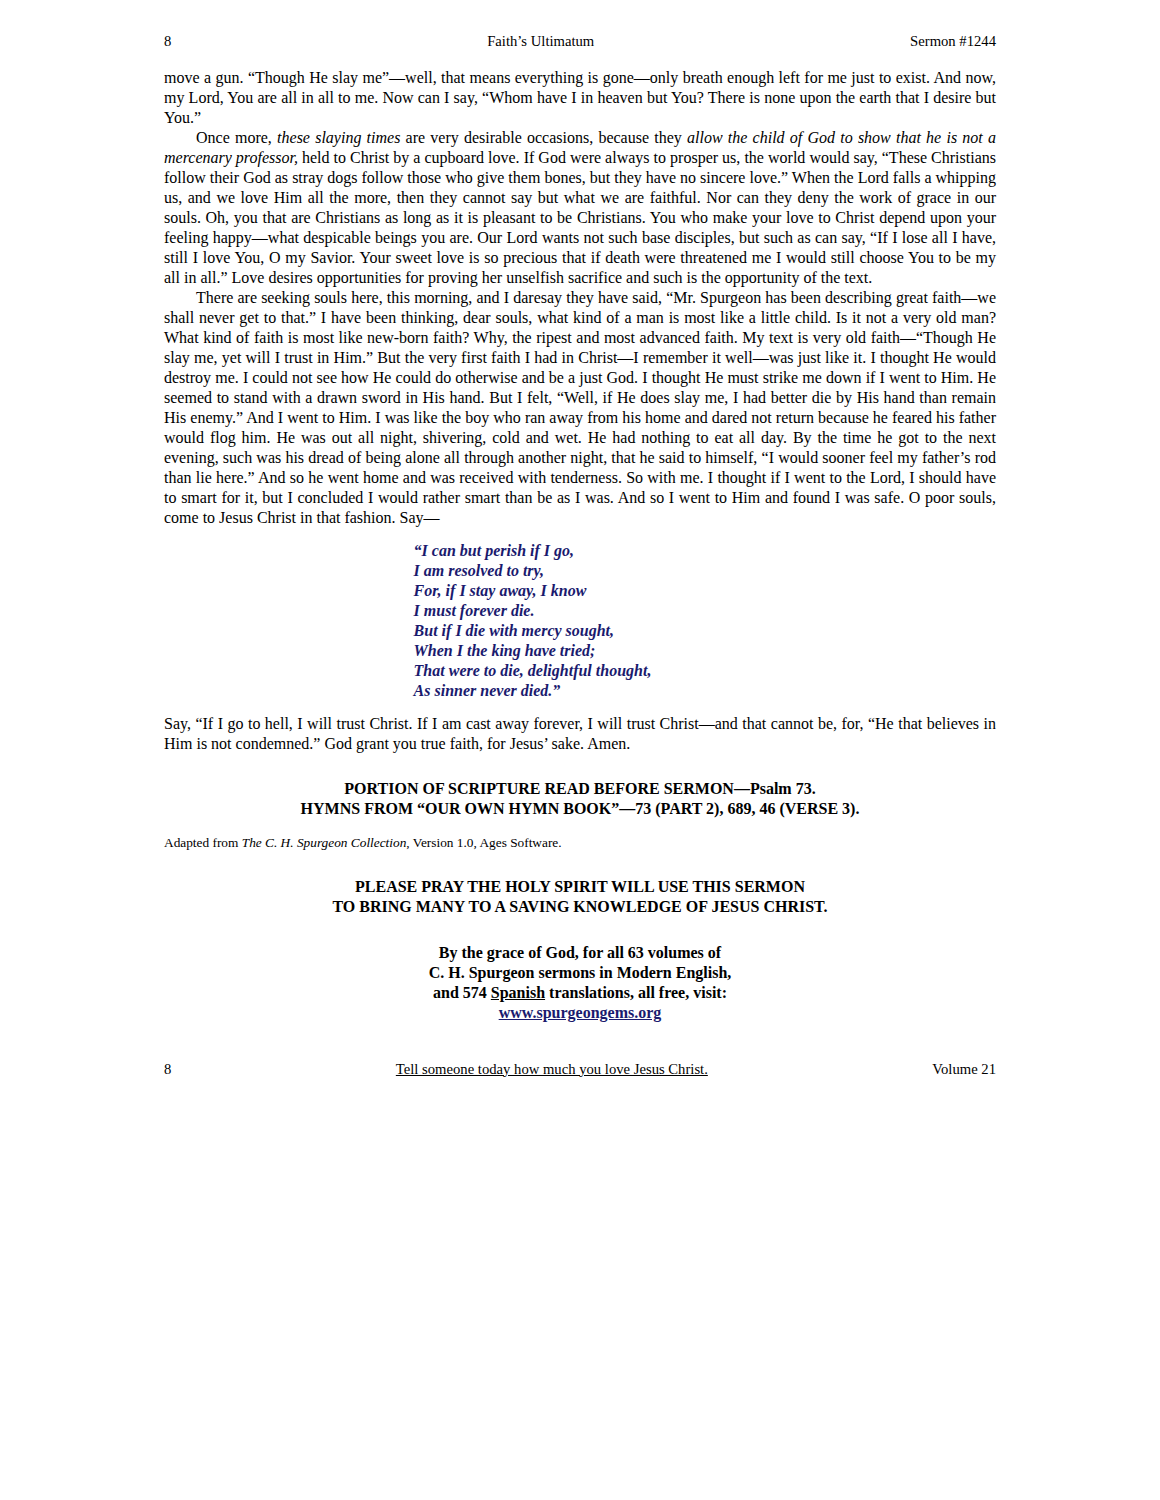8 Faith’s Ultimatum Sermon #1244
move a gun. “Though He slay me”—well, that means everything is gone—only breath enough left for me just to exist. And now, my Lord, You are all in all to me. Now can I say, “Whom have I in heaven but You? There is none upon the earth that I desire but You.”
Once more, these slaying times are very desirable occasions, because they allow the child of God to show that he is not a mercenary professor, held to Christ by a cupboard love. If God were always to prosper us, the world would say, “These Christians follow their God as stray dogs follow those who give them bones, but they have no sincere love.” When the Lord falls a whipping us, and we love Him all the more, then they cannot say but what we are faithful. Nor can they deny the work of grace in our souls. Oh, you that are Christians as long as it is pleasant to be Christians. You who make your love to Christ depend upon your feeling happy—what despicable beings you are. Our Lord wants not such base disciples, but such as can say, “If I lose all I have, still I love You, O my Savior. Your sweet love is so precious that if death were threatened me I would still choose You to be my all in all.” Love desires opportunities for proving her unselfish sacrifice and such is the opportunity of the text.
There are seeking souls here, this morning, and I daresay they have said, “Mr. Spurgeon has been describing great faith—we shall never get to that.” I have been thinking, dear souls, what kind of a man is most like a little child. Is it not a very old man? What kind of faith is most like new-born faith? Why, the ripest and most advanced faith. My text is very old faith—“Though He slay me, yet will I trust in Him.” But the very first faith I had in Christ—I remember it well—was just like it. I thought He would destroy me. I could not see how He could do otherwise and be a just God. I thought He must strike me down if I went to Him. He seemed to stand with a drawn sword in His hand. But I felt, “Well, if He does slay me, I had better die by His hand than remain His enemy.” And I went to Him. I was like the boy who ran away from his home and dared not return because he feared his father would flog him. He was out all night, shivering, cold and wet. He had nothing to eat all day. By the time he got to the next evening, such was his dread of being alone all through another night, that he said to himself, “I would sooner feel my father’s rod than lie here.” And so he went home and was received with tenderness. So with me. I thought if I went to the Lord, I should have to smart for it, but I concluded I would rather smart than be as I was. And so I went to Him and found I was safe. O poor souls, come to Jesus Christ in that fashion. Say—
“I can but perish if I go,
I am resolved to try,
For, if I stay away, I know
I must forever die.
But if I die with mercy sought,
When I the king have tried;
That were to die, delightful thought,
As sinner never died.”
Say, “If I go to hell, I will trust Christ. If I am cast away forever, I will trust Christ—and that cannot be, for, “He that believes in Him is not condemned.” God grant you true faith, for Jesus’ sake. Amen.
PORTION OF SCRIPTURE READ BEFORE SERMON—Psalm 73.
HYMNS FROM “OUR OWN HYMN BOOK”—73 (PART 2), 689, 46 (VERSE 3).
Adapted from The C. H. Spurgeon Collection, Version 1.0, Ages Software.
PLEASE PRAY THE HOLY SPIRIT WILL USE THIS SERMON
TO BRING MANY TO A SAVING KNOWLEDGE OF JESUS CHRIST.
By the grace of God, for all 63 volumes of
C. H. Spurgeon sermons in Modern English,
and 574 Spanish translations, all free, visit:
www.spurgeongems.org
8 Tell someone today how much you love Jesus Christ. Volume 21